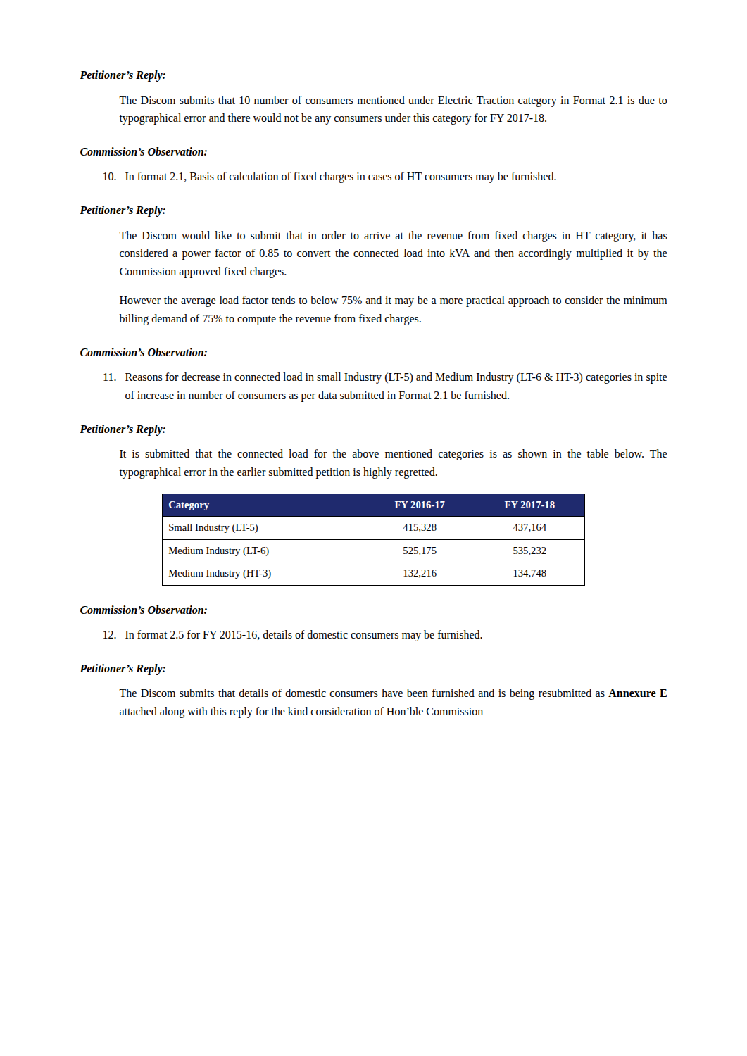Petitioner’s Reply:
The Discom submits that 10 number of consumers mentioned under Electric Traction category in Format 2.1 is due to typographical error and there would not be any consumers under this category for FY 2017-18.
Commission’s Observation:
In format 2.1, Basis of calculation of fixed charges in cases of HT consumers may be furnished.
Petitioner’s Reply:
The Discom would like to submit that in order to arrive at the revenue from fixed charges in HT category, it has considered a power factor of 0.85 to convert the connected load into kVA and then accordingly multiplied it by the Commission approved fixed charges.
However the average load factor tends to below 75% and it may be a more practical approach to consider the minimum billing demand of 75% to compute the revenue from fixed charges.
Commission’s Observation:
Reasons for decrease in connected load in small Industry (LT-5) and Medium Industry (LT-6 & HT-3) categories in spite of increase in number of consumers as per data submitted in Format 2.1 be furnished.
Petitioner’s Reply:
It is submitted that the connected load for the above mentioned categories is as shown in the table below. The typographical error in the earlier submitted petition is highly regretted.
| Category | FY 2016-17 | FY 2017-18 |
| --- | --- | --- |
| Small Industry (LT-5) | 415,328 | 437,164 |
| Medium Industry (LT-6) | 525,175 | 535,232 |
| Medium Industry (HT-3) | 132,216 | 134,748 |
Commission’s Observation:
In format 2.5 for FY 2015-16, details of domestic consumers may be furnished.
Petitioner’s Reply:
The Discom submits that details of domestic consumers have been furnished and is being resubmitted as Annexure E attached along with this reply for the kind consideration of Hon’ble Commission